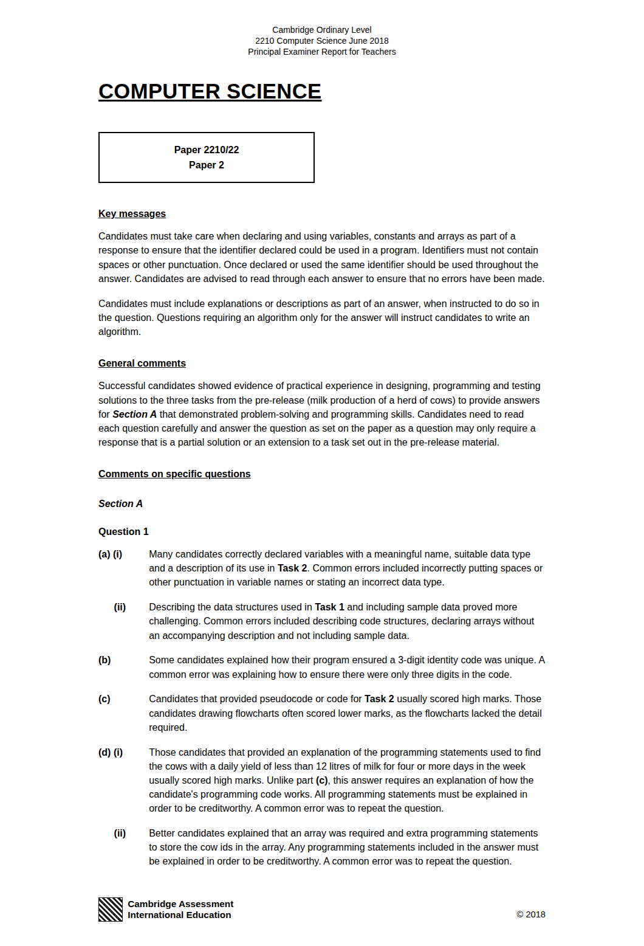Cambridge Ordinary Level
2210 Computer Science June 2018
Principal Examiner Report for Teachers
COMPUTER SCIENCE
Paper 2210/22
Paper 2
Key messages
Candidates must take care when declaring and using variables, constants and arrays as part of a response to ensure that the identifier declared could be used in a program. Identifiers must not contain spaces or other punctuation. Once declared or used the same identifier should be used throughout the answer. Candidates are advised to read through each answer to ensure that no errors have been made.
Candidates must include explanations or descriptions as part of an answer, when instructed to do so in the question. Questions requiring an algorithm only for the answer will instruct candidates to write an algorithm.
General comments
Successful candidates showed evidence of practical experience in designing, programming and testing solutions to the three tasks from the pre-release (milk production of a herd of cows) to provide answers for Section A that demonstrated problem-solving and programming skills. Candidates need to read each question carefully and answer the question as set on the paper as a question may only require a response that is a partial solution or an extension to a task set out in the pre-release material.
Comments on specific questions
Section A
Question 1
(a) (i) Many candidates correctly declared variables with a meaningful name, suitable data type and a description of its use in Task 2. Common errors included incorrectly putting spaces or other punctuation in variable names or stating an incorrect data type.
(ii) Describing the data structures used in Task 1 and including sample data proved more challenging. Common errors included describing code structures, declaring arrays without an accompanying description and not including sample data.
(b) Some candidates explained how their program ensured a 3-digit identity code was unique. A common error was explaining how to ensure there were only three digits in the code.
(c) Candidates that provided pseudocode or code for Task 2 usually scored high marks. Those candidates drawing flowcharts often scored lower marks, as the flowcharts lacked the detail required.
(d) (i) Those candidates that provided an explanation of the programming statements used to find the cows with a daily yield of less than 12 litres of milk for four or more days in the week usually scored high marks. Unlike part (c), this answer requires an explanation of how the candidate's programming code works. All programming statements must be explained in order to be creditworthy. A common error was to repeat the question.
(ii) Better candidates explained that an array was required and extra programming statements to store the cow ids in the array. Any programming statements included in the answer must be explained in order to be creditworthy. A common error was to repeat the question.
Cambridge Assessment
International Education
© 2018